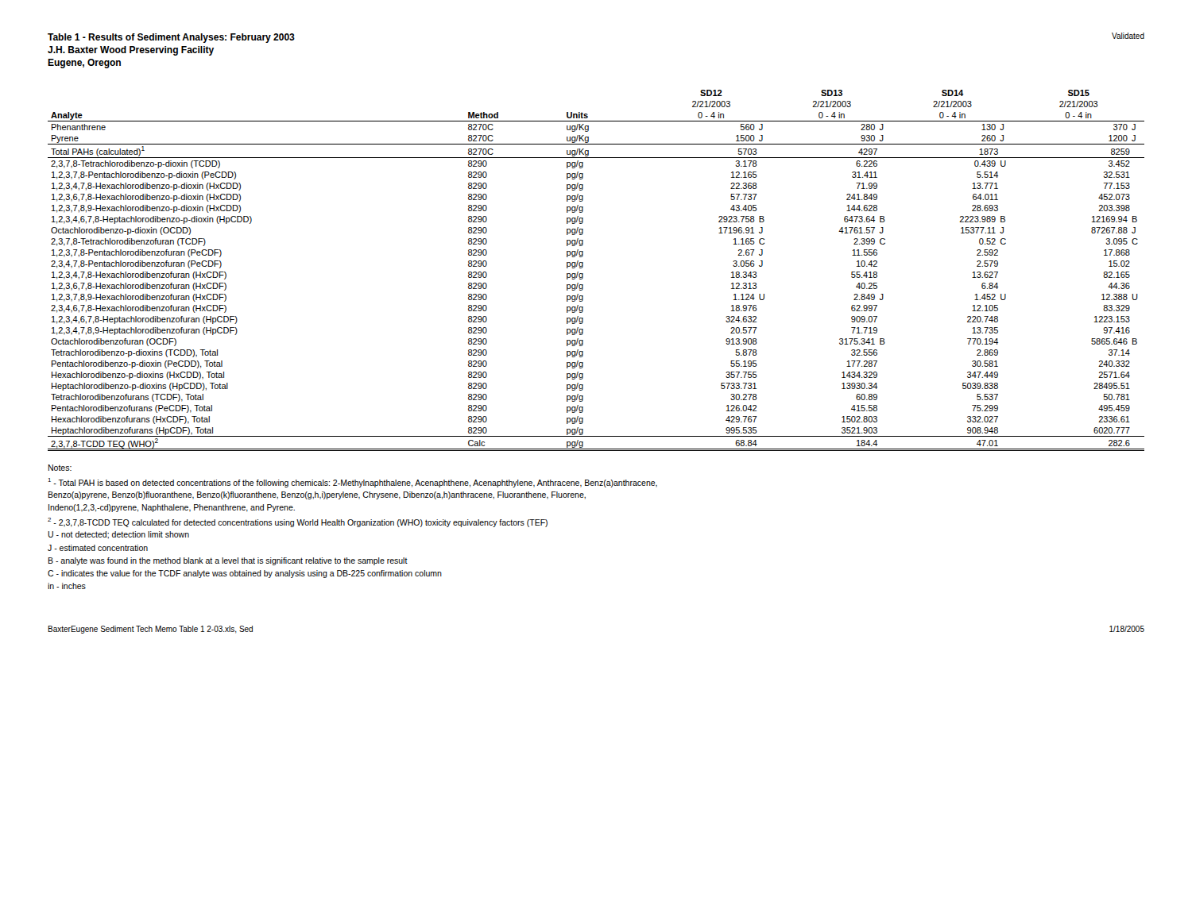Validated
Table 1 - Results of Sediment Analyses: February 2003
J.H. Baxter Wood Preserving Facility
Eugene, Oregon
| | | | SD12 | SD13 | SD14 | SD15 |
| --- | --- | --- | --- | --- | --- | --- |
| | | | 2/21/2003 | 2/21/2003 | 2/21/2003 | 2/21/2003 |
| Analyte | Method | Units | 0 - 4 in | 0 - 4 in | 0 - 4 in | 0 - 4 in |
| Phenanthrene | 8270C | ug/Kg | 560 J | 280 J | 130 J | 370 J |
| Pyrene | 8270C | ug/Kg | 1500 J | 930 J | 260 J | 1200 J |
| Total PAHs (calculated) 1 | 8270C | ug/Kg | 5703 | 4297 | 1873 | 8259 |
| 2,3,7,8-Tetrachlorodibenzo-p-dioxin (TCDD) | 8290 | pg/g | 3.178 | 6.226 | 0.439 U | 3.452 |
| 1,2,3,7,8-Pentachlorodibenzo-p-dioxin (PeCDD) | 8290 | pg/g | 12.165 | 31.411 | 5.514 | 32.531 |
| 1,2,3,4,7,8-Hexachlorodibenzo-p-dioxin (HxCDD) | 8290 | pg/g | 22.368 | 71.99 | 13.771 | 77.153 |
| 1,2,3,6,7,8-Hexachlorodibenzo-p-dioxin (HxCDD) | 8290 | pg/g | 57.737 | 241.849 | 64.011 | 452.073 |
| 1,2,3,7,8,9-Hexachlorodibenzo-p-dioxin (HxCDD) | 8290 | pg/g | 43.405 | 144.628 | 28.693 | 203.398 |
| 1,2,3,4,6,7,8-Heptachlorodibenzo-p-dioxin (HpCDD) | 8290 | pg/g | 2923.758 B | 6473.64 B | 2223.989 B | 12169.94 B |
| Octachlorodibenzo-p-dioxin (OCDD) | 8290 | pg/g | 17196.91 J | 41761.57 J | 15377.11 J | 87267.88 J |
| 2,3,7,8-Tetrachlorodibenzofuran (TCDF) | 8290 | pg/g | 1.165 C | 2.399 C | 0.52 C | 3.095 C |
| 1,2,3,7,8-Pentachlorodibenzofuran (PeCDF) | 8290 | pg/g | 2.67 J | 11.556 | 2.592 | 17.868 |
| 2,3,4,7,8-Pentachlorodibenzofuran (PeCDF) | 8290 | pg/g | 3.056 J | 10.42 | 2.579 | 15.02 |
| 1,2,3,4,7,8-Hexachlorodibenzofuran (HxCDF) | 8290 | pg/g | 18.343 | 55.418 | 13.627 | 82.165 |
| 1,2,3,6,7,8-Hexachlorodibenzofuran (HxCDF) | 8290 | pg/g | 12.313 | 40.25 | 6.84 | 44.36 |
| 1,2,3,7,8,9-Hexachlorodibenzofuran (HxCDF) | 8290 | pg/g | 1.124 U | 2.849 J | 1.452 U | 12.388 U |
| 2,3,4,6,7,8-Hexachlorodibenzofuran (HxCDF) | 8290 | pg/g | 18.976 | 62.997 | 12.105 | 83.329 |
| 1,2,3,4,6,7,8-Heptachlorodibenzofuran (HpCDF) | 8290 | pg/g | 324.632 | 909.07 | 220.748 | 1223.153 |
| 1,2,3,4,7,8,9-Heptachlorodibenzofuran (HpCDF) | 8290 | pg/g | 20.577 | 71.719 | 13.735 | 97.416 |
| Octachlorodibenzofuran (OCDF) | 8290 | pg/g | 913.908 | 3175.341 B | 770.194 | 5865.646 B |
| Tetrachlorodibenzo-p-dioxins (TCDD), Total | 8290 | pg/g | 5.878 | 32.556 | 2.869 | 37.14 |
| Pentachlorodibenzo-p-dioxin (PeCDD), Total | 8290 | pg/g | 55.195 | 177.287 | 30.581 | 240.332 |
| Hexachlorodibenzo-p-dioxins (HxCDD), Total | 8290 | pg/g | 357.755 | 1434.329 | 347.449 | 2571.64 |
| Heptachlorodibenzo-p-dioxins (HpCDD), Total | 8290 | pg/g | 5733.731 | 13930.34 | 5039.838 | 28495.51 |
| Tetrachlorodibenzofurans (TCDF), Total | 8290 | pg/g | 30.278 | 60.89 | 5.537 | 50.781 |
| Pentachlorodibenzofurans (PeCDF), Total | 8290 | pg/g | 126.042 | 415.58 | 75.299 | 495.459 |
| Hexachlorodibenzofurans (HxCDF), Total | 8290 | pg/g | 429.767 | 1502.803 | 332.027 | 2336.61 |
| Heptachlorodibenzofurans (HpCDF), Total | 8290 | pg/g | 995.535 | 3521.903 | 908.948 | 6020.777 |
| 2,3,7,8-TCDD TEQ (WHO) 2 | Calc | pg/g | 68.84 | 184.4 | 47.01 | 282.6 |
Notes:
1 - Total PAH is based on detected concentrations of the following chemicals: 2-Methylnaphthalene, Acenaphthene, Acenaphthylene, Anthracene, Benz(a)anthracene,
Benzo(a)pyrene, Benzo(b)fluoranthene, Benzo(k)fluoranthene, Benzo(g,h,i)perylene, Chrysene, Dibenzo(a,h)anthracene, Fluoranthene, Fluorene,
Indeno(1,2,3,-cd)pyrene, Naphthalene, Phenanthrene, and Pyrene.
2 - 2,3,7,8-TCDD TEQ calculated for detected concentrations using World Health Organization (WHO) toxicity equivalency factors (TEF)
U - not detected; detection limit shown
J - estimated concentration
B - analyte was found in the method blank at a level that is significant relative to the sample result
C - indicates the value for the TCDF analyte was obtained by analysis using a DB-225 confirmation column
in - inches
BaxterEugene Sediment Tech Memo Table 1 2-03.xls, Sed 1/18/2005